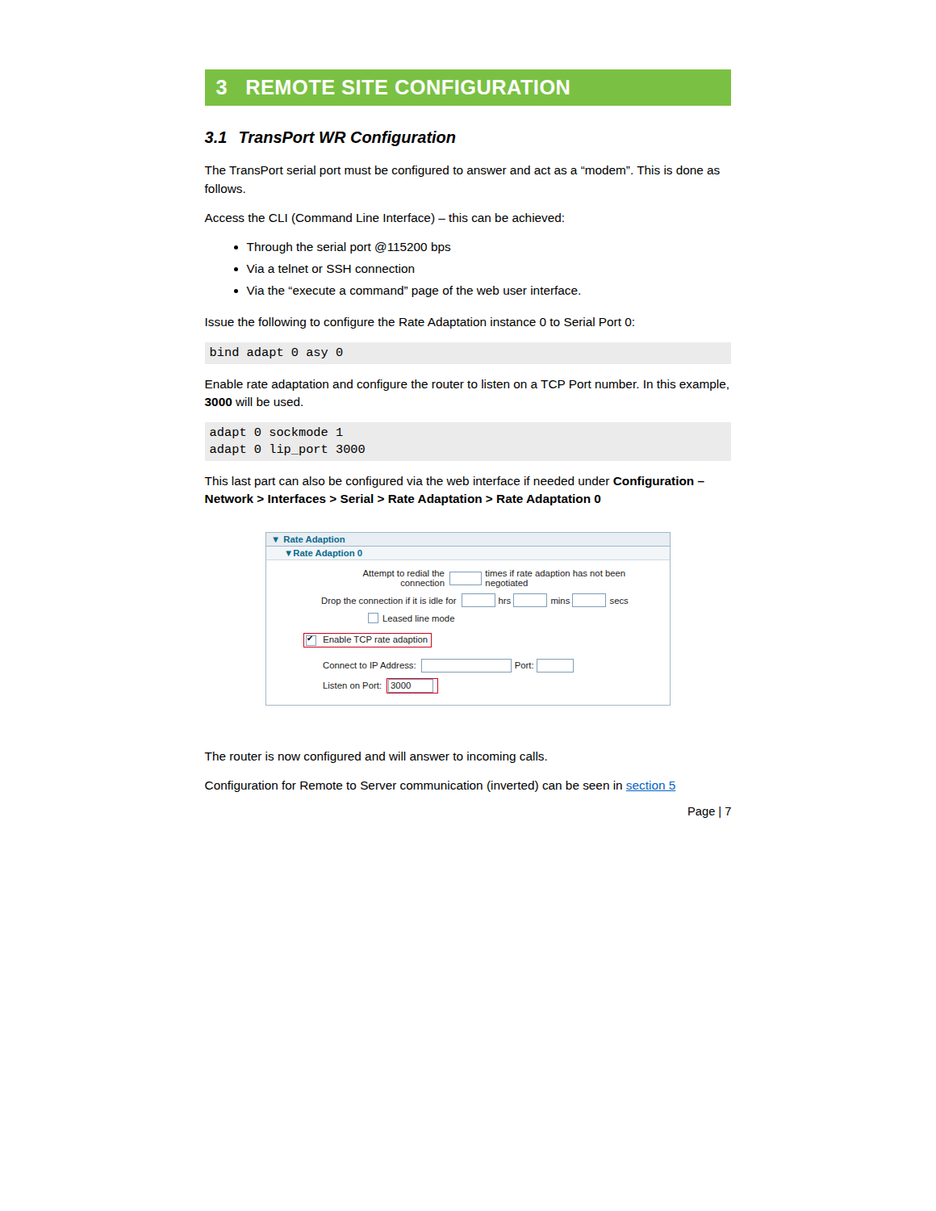3 REMOTE SITE CONFIGURATION
3.1 TransPort WR Configuration
The TransPort serial port must be configured to answer and act as a “modem”. This is done as follows.
Access the CLI (Command Line Interface) – this can be achieved:
Through the serial port @115200 bps
Via a telnet or SSH connection
Via the “execute a command” page of the web user interface.
Issue the following to configure the Rate Adaptation instance 0 to Serial Port 0:
bind adapt 0 asy 0
Enable rate adaptation and configure the router to listen on a TCP Port number. In this example, 3000 will be used.
adapt 0 sockmode 1
adapt 0 lip_port 3000
This last part can also be configured via the web interface if needed under Configuration – Network > Interfaces > Serial > Rate Adaptation > Rate Adaptation 0
▼Rate Adaption
▼Rate Adaption 0
Attempt to redial the connection times if rate adaption has not been negotiated
Drop the connection if it is idle for hrs mins secs
Leased line mode
Enable TCP rate adaption
Connect to IP Address: Port:
Listen on Port: 3000
The router is now configured and will answer to incoming calls.
Configuration for Remote to Server communication (inverted) can be seen in section 5
Page | 7